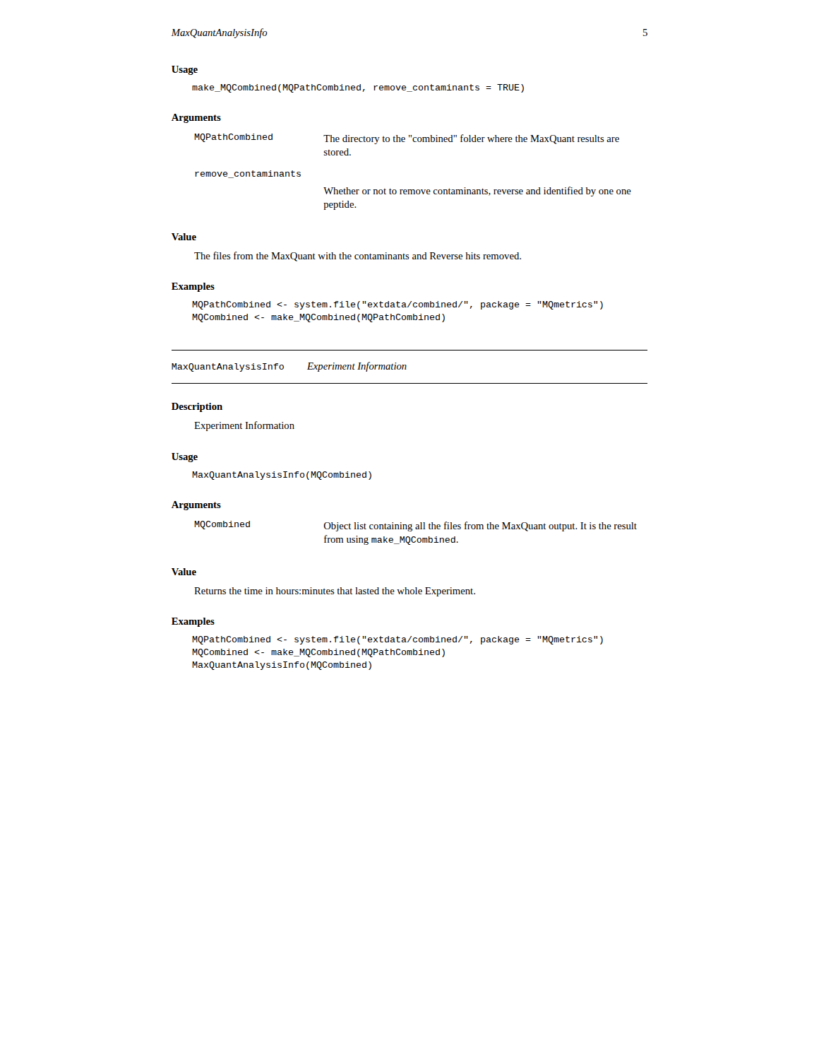MaxQuantAnalysisInfo 5
Usage
make_MQCombined(MQPathCombined, remove_contaminants = TRUE)
Arguments
MQPathCombined
The directory to the "combined" folder where the MaxQuant results are stored.
remove_contaminants
Whether or not to remove contaminants, reverse and identified by one one peptide.
Value
The files from the MaxQuant with the contaminants and Reverse hits removed.
Examples
MQPathCombined <- system.file("extdata/combined/", package = "MQmetrics")
MQCombined <- make_MQCombined(MQPathCombined)
MaxQuantAnalysisInfo Experiment Information
Description
Experiment Information
Usage
MaxQuantAnalysisInfo(MQCombined)
Arguments
MQCombined
Object list containing all the files from the MaxQuant output. It is the result from using make_MQCombined.
Value
Returns the time in hours:minutes that lasted the whole Experiment.
Examples
MQPathCombined <- system.file("extdata/combined/", package = "MQmetrics")
MQCombined <- make_MQCombined(MQPathCombined)
MaxQuantAnalysisInfo(MQCombined)